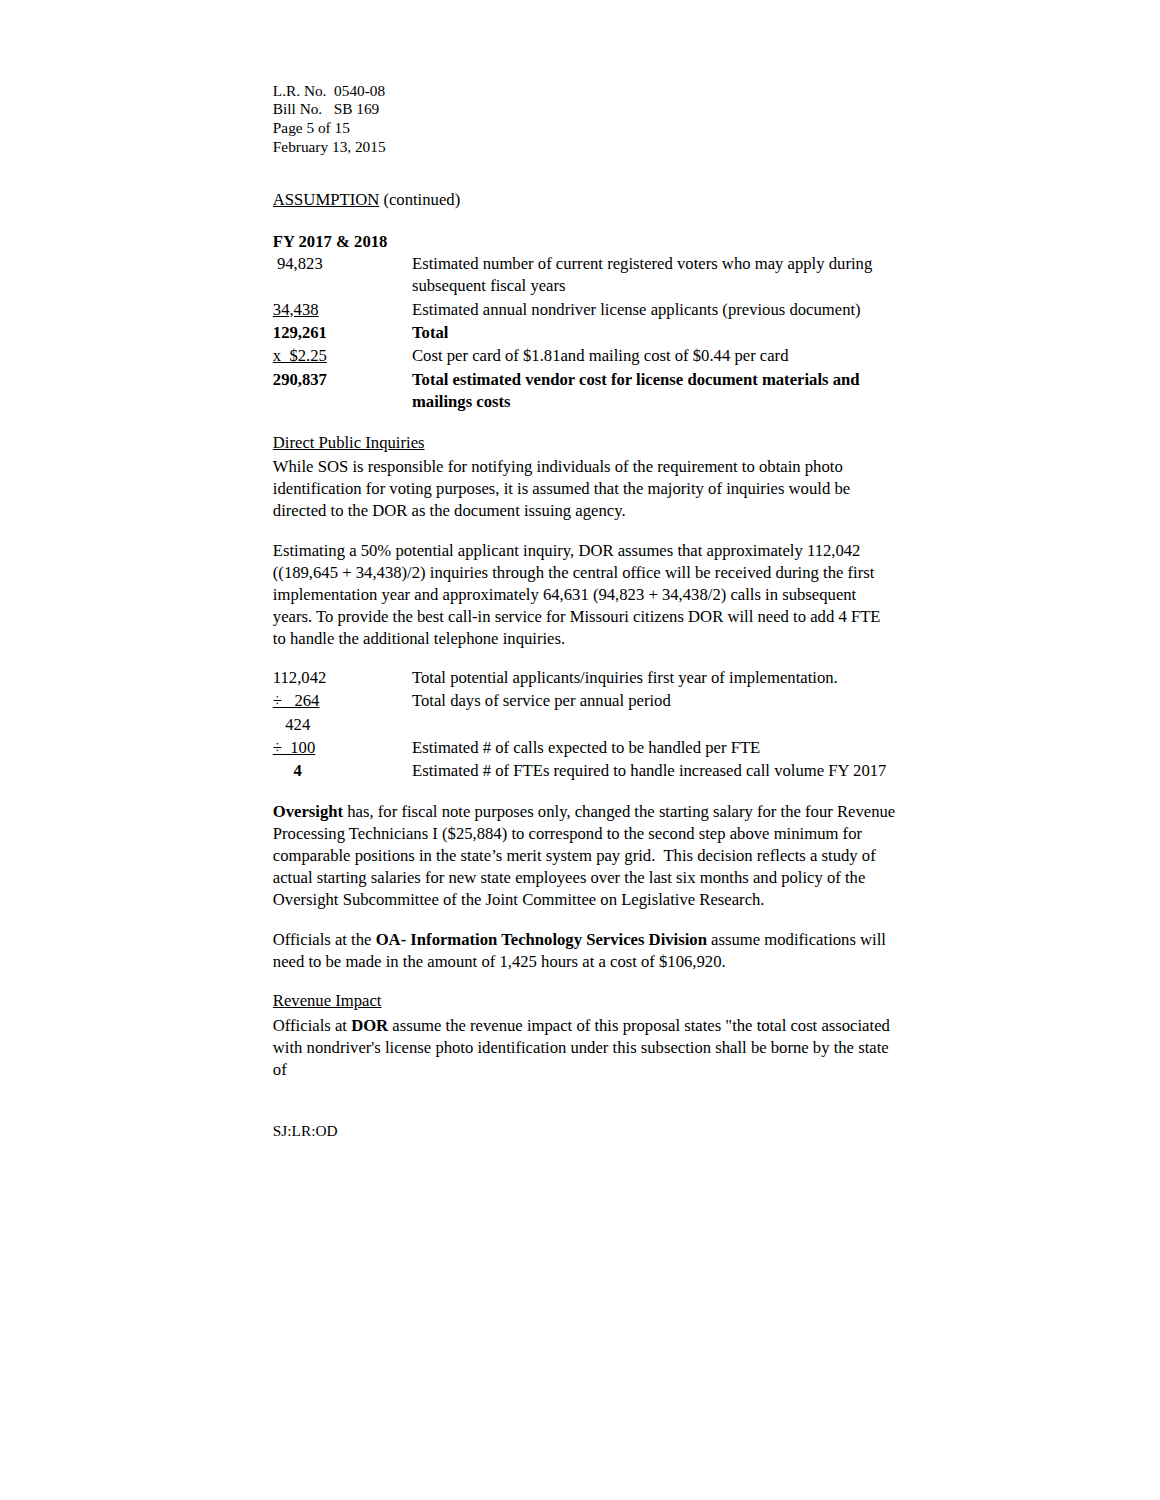L.R. No. 0540-08
Bill No. SB 169
Page 5 of 15
February 13, 2015
ASSUMPTION (continued)
FY 2017 & 2018
| 94,823 | Estimated number of current registered voters who may apply during subsequent fiscal years |
| 34,438 | Estimated annual nondriver license applicants (previous document) |
| 129,261 | Total |
| x $2.25 | Cost per card of $1.81and mailing cost of $0.44 per card |
| 290,837 | Total estimated vendor cost for license document materials and mailings costs |
Direct Public Inquiries
While SOS is responsible for notifying individuals of the requirement to obtain photo identification for voting purposes, it is assumed that the majority of inquiries would be directed to the DOR as the document issuing agency.
Estimating a 50% potential applicant inquiry, DOR assumes that approximately 112,042 ((189,645 + 34,438)/2) inquiries through the central office will be received during the first implementation year and approximately 64,631 (94,823 + 34,438/2) calls in subsequent years. To provide the best call-in service for Missouri citizens DOR will need to add 4 FTE to handle the additional telephone inquiries.
| 112,042 | Total potential applicants/inquiries first year of implementation. |
| ÷ 264 | Total days of service per annual period |
| 424 | |
| ÷ 100 | Estimated # of calls expected to be handled per FTE |
| 4 | Estimated # of FTEs required to handle increased call volume FY 2017 |
Oversight has, for fiscal note purposes only, changed the starting salary for the four Revenue Processing Technicians I ($25,884) to correspond to the second step above minimum for comparable positions in the state’s merit system pay grid. This decision reflects a study of actual starting salaries for new state employees over the last six months and policy of the Oversight Subcommittee of the Joint Committee on Legislative Research.
Officials at the OA- Information Technology Services Division assume modifications will need to be made in the amount of 1,425 hours at a cost of $106,920.
Revenue Impact
Officials at DOR assume the revenue impact of this proposal states "the total cost associated with nondriver's license photo identification under this subsection shall be borne by the state of
SJ:LR:OD